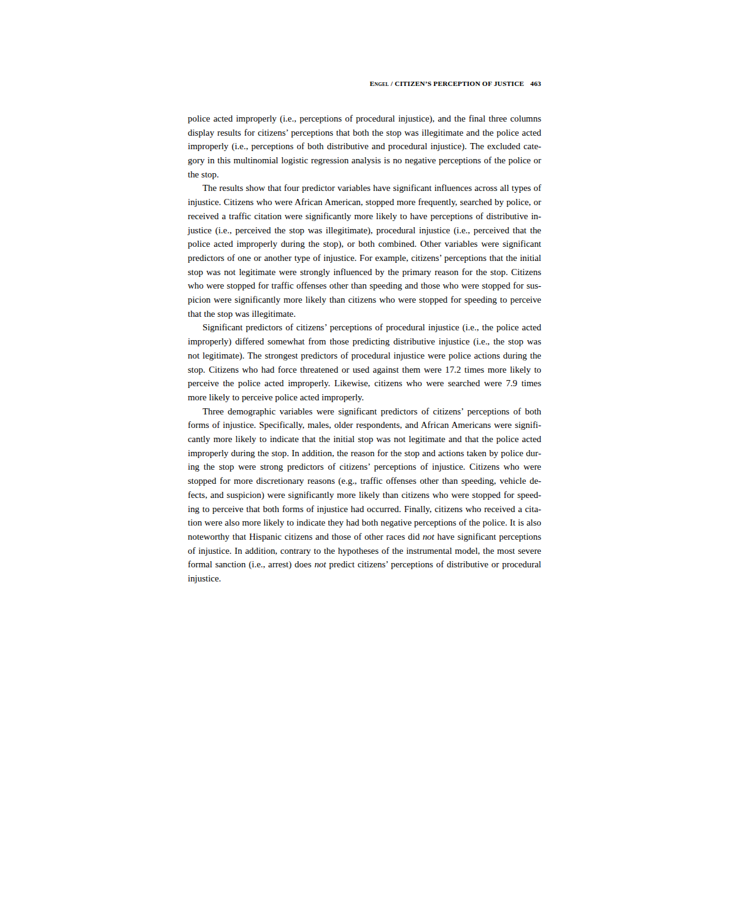Engel / CITIZEN’S PERCEPTION OF JUSTICE463
police acted improperly (i.e., perceptions of procedural injustice), and the final three columns display results for citizens’ perceptions that both the stop was illegitimate and the police acted improperly (i.e., perceptions of both distributive and procedural injustice). The excluded category in this multinomial logistic regression analysis is no negative perceptions of the police or the stop.
The results show that four predictor variables have significant influences across all types of injustice. Citizens who were African American, stopped more frequently, searched by police, or received a traffic citation were significantly more likely to have perceptions of distributive injustice (i.e., perceived the stop was illegitimate), procedural injustice (i.e., perceived that the police acted improperly during the stop), or both combined. Other variables were significant predictors of one or another type of injustice. For example, citizens’ perceptions that the initial stop was not legitimate were strongly influenced by the primary reason for the stop. Citizens who were stopped for traffic offenses other than speeding and those who were stopped for suspicion were significantly more likely than citizens who were stopped for speeding to perceive that the stop was illegitimate.
Significant predictors of citizens’ perceptions of procedural injustice (i.e., the police acted improperly) differed somewhat from those predicting distributive injustice (i.e., the stop was not legitimate). The strongest predictors of procedural injustice were police actions during the stop. Citizens who had force threatened or used against them were 17.2 times more likely to perceive the police acted improperly. Likewise, citizens who were searched were 7.9 times more likely to perceive police acted improperly.
Three demographic variables were significant predictors of citizens’ perceptions of both forms of injustice. Specifically, males, older respondents, and African Americans were significantly more likely to indicate that the initial stop was not legitimate and that the police acted improperly during the stop. In addition, the reason for the stop and actions taken by police during the stop were strong predictors of citizens’ perceptions of injustice. Citizens who were stopped for more discretionary reasons (e.g., traffic offenses other than speeding, vehicle defects, and suspicion) were significantly more likely than citizens who were stopped for speeding to perceive that both forms of injustice had occurred. Finally, citizens who received a citation were also more likely to indicate they had both negative perceptions of the police. It is also noteworthy that Hispanic citizens and those of other races did not have significant perceptions of injustice. In addition, contrary to the hypotheses of the instrumental model, the most severe formal sanction (i.e., arrest) does not predict citizens’ perceptions of distributive or procedural injustice.